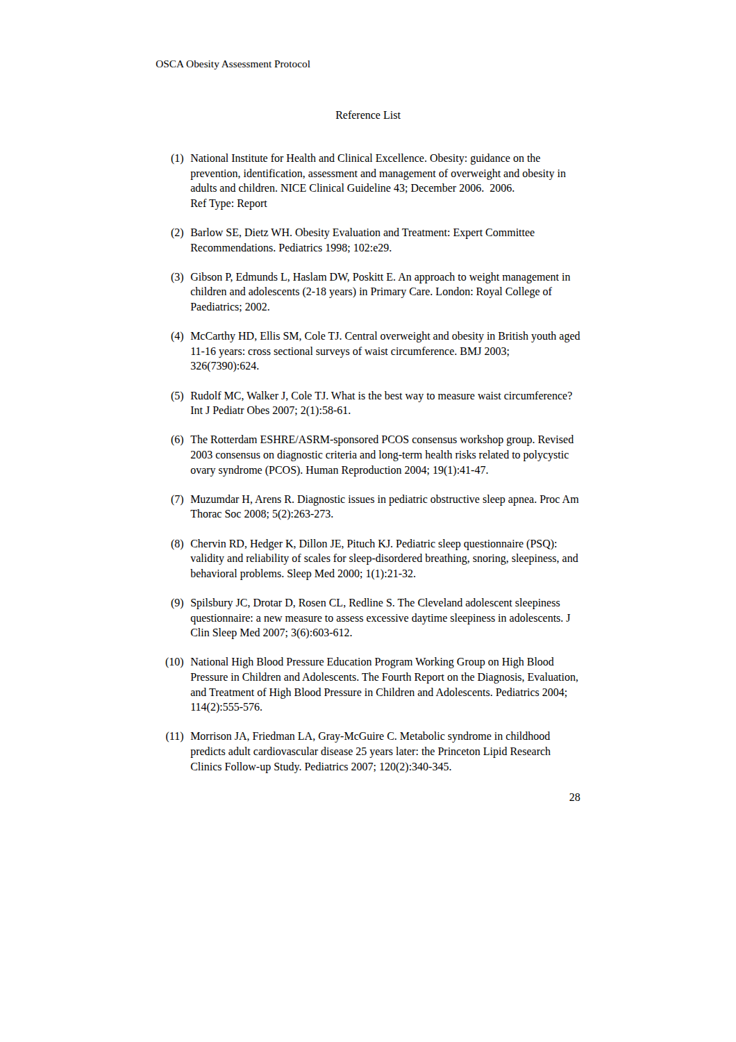OSCA Obesity Assessment Protocol
Reference List
(1) National Institute for Health and Clinical Excellence. Obesity: guidance on the prevention, identification, assessment and management of overweight and obesity in adults and children. NICE Clinical Guideline 43; December 2006. 2006. Ref Type: Report
(2) Barlow SE, Dietz WH. Obesity Evaluation and Treatment: Expert Committee Recommendations. Pediatrics 1998; 102:e29.
(3) Gibson P, Edmunds L, Haslam DW, Poskitt E. An approach to weight management in children and adolescents (2-18 years) in Primary Care. London: Royal College of Paediatrics; 2002.
(4) McCarthy HD, Ellis SM, Cole TJ. Central overweight and obesity in British youth aged 11-16 years: cross sectional surveys of waist circumference. BMJ 2003; 326(7390):624.
(5) Rudolf MC, Walker J, Cole TJ. What is the best way to measure waist circumference? Int J Pediatr Obes 2007; 2(1):58-61.
(6) The Rotterdam ESHRE/ASRM-sponsored PCOS consensus workshop group. Revised 2003 consensus on diagnostic criteria and long-term health risks related to polycystic ovary syndrome (PCOS). Human Reproduction 2004; 19(1):41-47.
(7) Muzumdar H, Arens R. Diagnostic issues in pediatric obstructive sleep apnea. Proc Am Thorac Soc 2008; 5(2):263-273.
(8) Chervin RD, Hedger K, Dillon JE, Pituch KJ. Pediatric sleep questionnaire (PSQ): validity and reliability of scales for sleep-disordered breathing, snoring, sleepiness, and behavioral problems. Sleep Med 2000; 1(1):21-32.
(9) Spilsbury JC, Drotar D, Rosen CL, Redline S. The Cleveland adolescent sleepiness questionnaire: a new measure to assess excessive daytime sleepiness in adolescents. J Clin Sleep Med 2007; 3(6):603-612.
(10) National High Blood Pressure Education Program Working Group on High Blood Pressure in Children and Adolescents. The Fourth Report on the Diagnosis, Evaluation, and Treatment of High Blood Pressure in Children and Adolescents. Pediatrics 2004; 114(2):555-576.
(11) Morrison JA, Friedman LA, Gray-McGuire C. Metabolic syndrome in childhood predicts adult cardiovascular disease 25 years later: the Princeton Lipid Research Clinics Follow-up Study. Pediatrics 2007; 120(2):340-345.
28